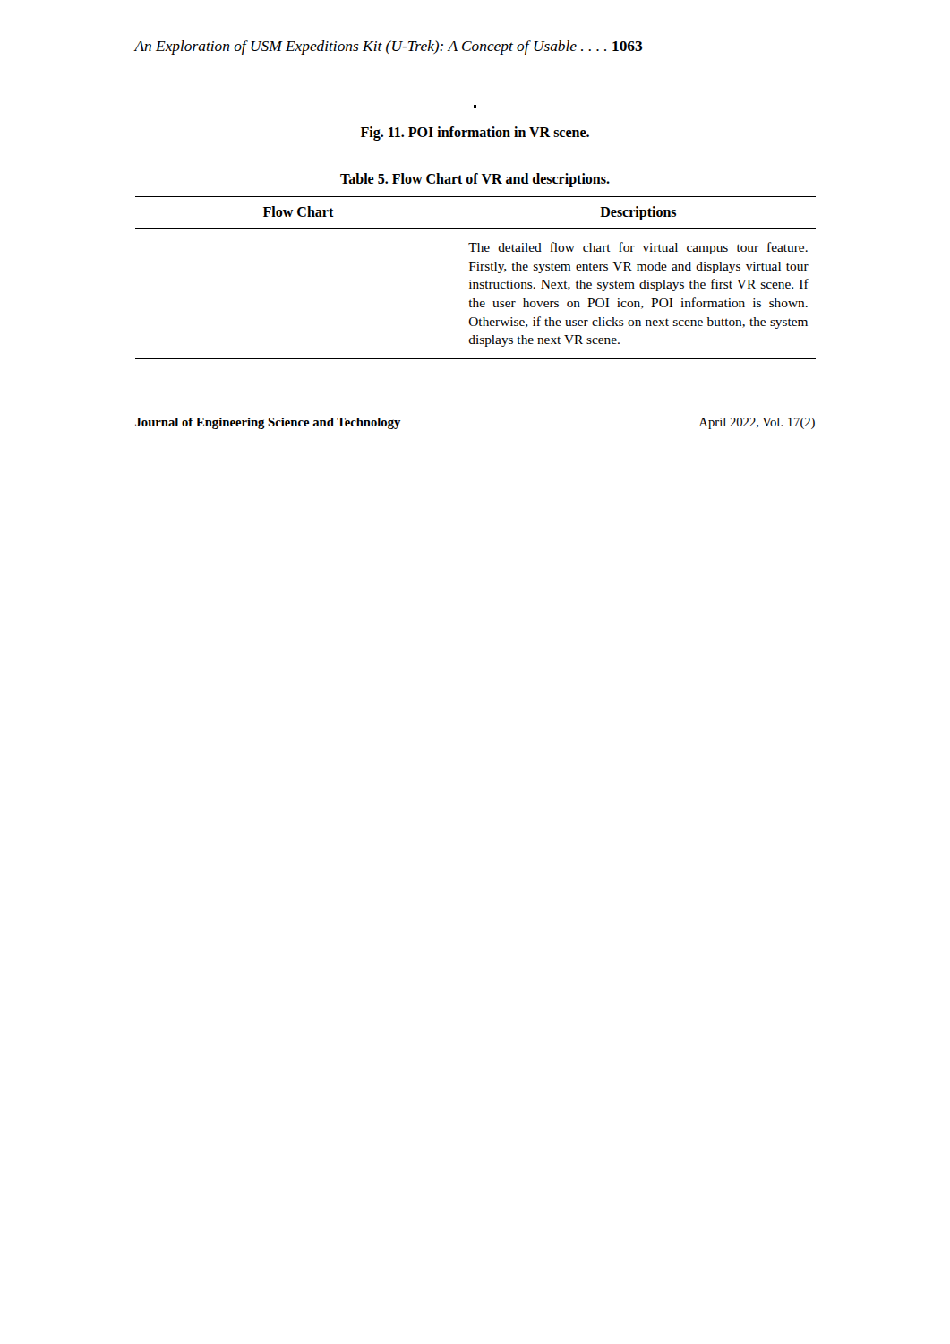An Exploration of USM Expeditions Kit (U-Trek): A Concept of Usable . . . . 1063
Fig. 11. POI information in VR scene.
Table 5. Flow Chart of VR and descriptions.
| Flow Chart | Descriptions |
| --- | --- |
| | The detailed flow chart for virtual campus tour feature. Firstly, the system enters VR mode and displays virtual tour instructions. Next, the system displays the first VR scene. If the user hovers on POI icon, POI information is shown. Otherwise, if the user clicks on next scene button, the system displays the next VR scene. |
Journal of Engineering Science and Technology
April 2022, Vol. 17(2)